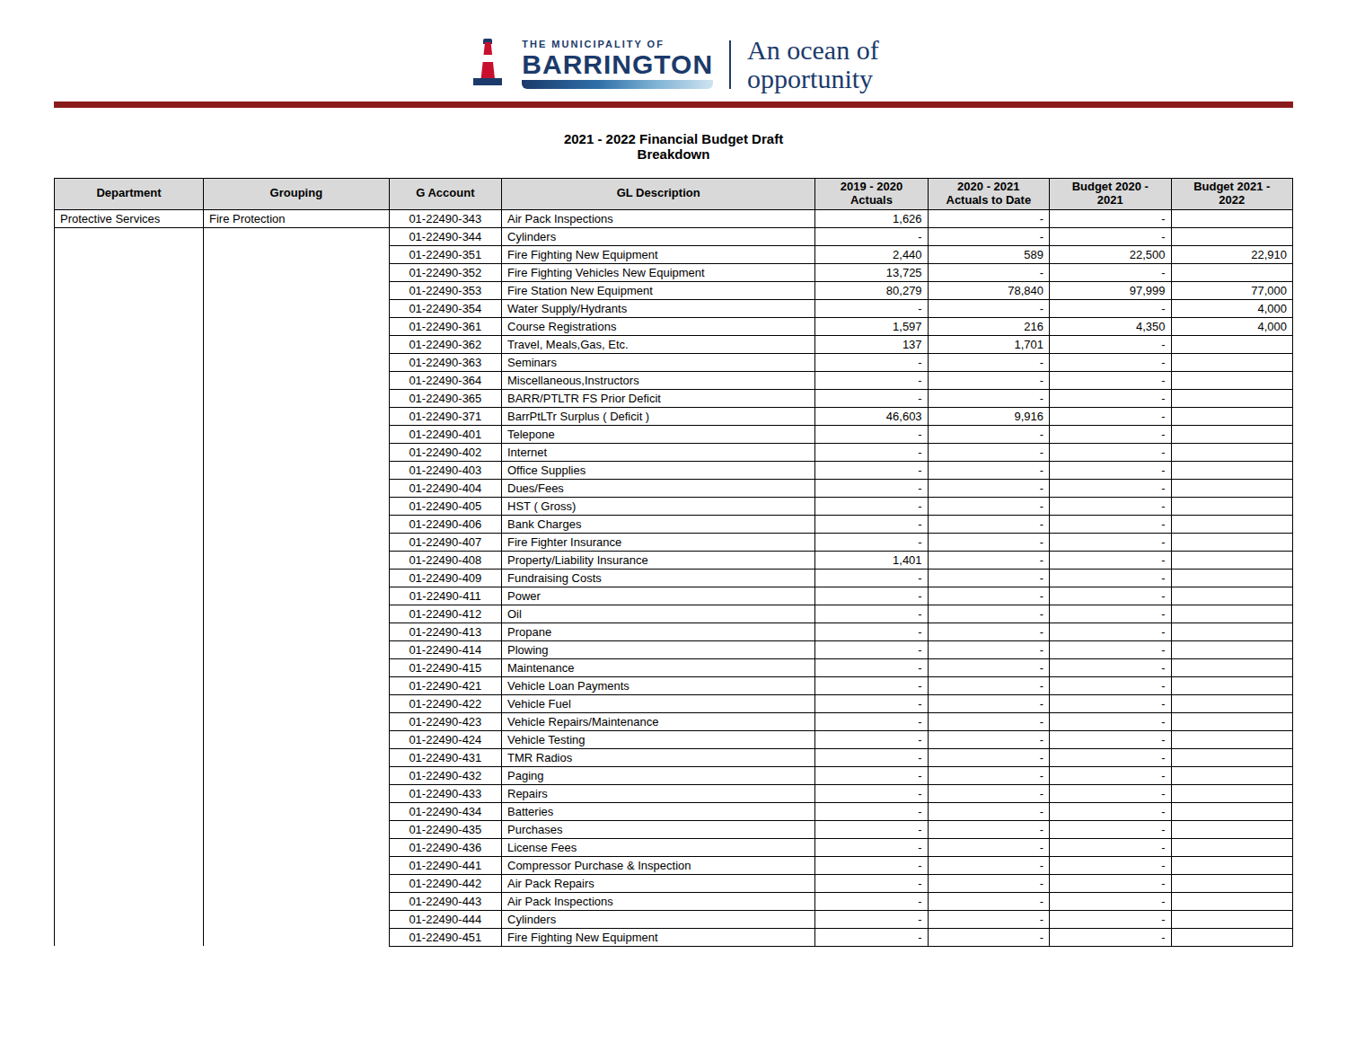THE MUNICIPALITY OFBARRINGTON
An ocean of
opportunity
2021 - 2022 Financial Budget Draft
Breakdown
| Department | Grouping | G Account | GL Description | 2019 - 2020 Actuals | 2020 - 2021 Actuals to Date | Budget 2020 - 2021 | Budget 2021 - 2022 |
| --- | --- | --- | --- | --- | --- | --- | --- |
| Protective Services | Fire Protection | 01-22490-343 | Air Pack Inspections | 1,626 | - | - | |
| | | 01-22490-344 | Cylinders | - | - | - | |
| | | 01-22490-351 | Fire Fighting New Equipment | 2,440 | 589 | 22,500 | 22,910 |
| | | 01-22490-352 | Fire Fighting Vehicles New Equipment | 13,725 | - | - | |
| | | 01-22490-353 | Fire Station New Equipment | 80,279 | 78,840 | 97,999 | 77,000 |
| | | 01-22490-354 | Water Supply/Hydrants | - | - | - | 4,000 |
| | | 01-22490-361 | Course Registrations | 1,597 | 216 | 4,350 | 4,000 |
| | | 01-22490-362 | Travel, Meals,Gas, Etc. | 137 | 1,701 | - | |
| | | 01-22490-363 | Seminars | - | - | - | |
| | | 01-22490-364 | Miscellaneous,Instructors | - | - | - | |
| | | 01-22490-365 | BARR/PTLTR FS Prior Deficit | - | - | - | |
| | | 01-22490-371 | BarrPtLTr Surplus ( Deficit ) | 46,603 | 9,916 | - | |
| | | 01-22490-401 | Telepone | - | - | - | |
| | | 01-22490-402 | Internet | - | - | - | |
| | | 01-22490-403 | Office Supplies | - | - | - | |
| | | 01-22490-404 | Dues/Fees | - | - | - | |
| | | 01-22490-405 | HST ( Gross) | - | - | - | |
| | | 01-22490-406 | Bank Charges | - | - | - | |
| | | 01-22490-407 | Fire Fighter Insurance | - | - | - | |
| | | 01-22490-408 | Property/Liability Insurance | 1,401 | - | - | |
| | | 01-22490-409 | Fundraising Costs | - | - | - | |
| | | 01-22490-411 | Power | - | - | - | |
| | | 01-22490-412 | Oil | - | - | - | |
| | | 01-22490-413 | Propane | - | - | - | |
| | | 01-22490-414 | Plowing | - | - | - | |
| | | 01-22490-415 | Maintenance | - | - | - | |
| | | 01-22490-421 | Vehicle Loan Payments | - | - | - | |
| | | 01-22490-422 | Vehicle Fuel | - | - | - | |
| | | 01-22490-423 | Vehicle Repairs/Maintenance | - | - | - | |
| | | 01-22490-424 | Vehicle Testing | - | - | - | |
| | | 01-22490-431 | TMR Radios | - | - | - | |
| | | 01-22490-432 | Paging | - | - | - | |
| | | 01-22490-433 | Repairs | - | - | - | |
| | | 01-22490-434 | Batteries | - | - | - | |
| | | 01-22490-435 | Purchases | - | - | - | |
| | | 01-22490-436 | License Fees | - | - | - | |
| | | 01-22490-441 | Compressor Purchase & Inspection | - | - | - | |
| | | 01-22490-442 | Air Pack Repairs | - | - | - | |
| | | 01-22490-443 | Air Pack Inspections | - | - | - | |
| | | 01-22490-444 | Cylinders | - | - | - | |
| | | 01-22490-451 | Fire Fighting New Equipment | - | - | - | |